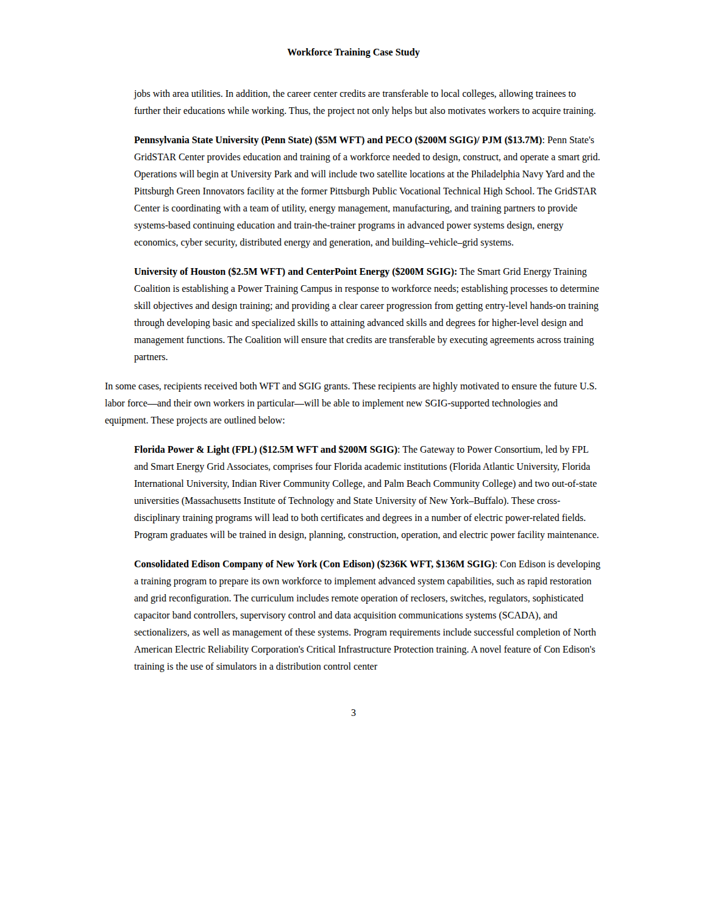Workforce Training Case Study
jobs with area utilities. In addition, the career center credits are transferable to local colleges, allowing trainees to further their educations while working. Thus, the project not only helps but also motivates workers to acquire training.
Pennsylvania State University (Penn State) ($5M WFT) and PECO ($200M SGIG)/ PJM ($13.7M): Penn State's GridSTAR Center provides education and training of a workforce needed to design, construct, and operate a smart grid. Operations will begin at University Park and will include two satellite locations at the Philadelphia Navy Yard and the Pittsburgh Green Innovators facility at the former Pittsburgh Public Vocational Technical High School. The GridSTAR Center is coordinating with a team of utility, energy management, manufacturing, and training partners to provide systems-based continuing education and train-the-trainer programs in advanced power systems design, energy economics, cyber security, distributed energy and generation, and building–vehicle–grid systems.
University of Houston ($2.5M WFT) and CenterPoint Energy ($200M SGIG): The Smart Grid Energy Training Coalition is establishing a Power Training Campus in response to workforce needs; establishing processes to determine skill objectives and design training; and providing a clear career progression from getting entry-level hands-on training through developing basic and specialized skills to attaining advanced skills and degrees for higher-level design and management functions. The Coalition will ensure that credits are transferable by executing agreements across training partners.
In some cases, recipients received both WFT and SGIG grants. These recipients are highly motivated to ensure the future U.S. labor force—and their own workers in particular—will be able to implement new SGIG-supported technologies and equipment. These projects are outlined below:
Florida Power & Light (FPL) ($12.5M WFT and $200M SGIG): The Gateway to Power Consortium, led by FPL and Smart Energy Grid Associates, comprises four Florida academic institutions (Florida Atlantic University, Florida International University, Indian River Community College, and Palm Beach Community College) and two out-of-state universities (Massachusetts Institute of Technology and State University of New York–Buffalo). These cross-disciplinary training programs will lead to both certificates and degrees in a number of electric power-related fields. Program graduates will be trained in design, planning, construction, operation, and electric power facility maintenance.
Consolidated Edison Company of New York (Con Edison) ($236K WFT, $136M SGIG): Con Edison is developing a training program to prepare its own workforce to implement advanced system capabilities, such as rapid restoration and grid reconfiguration. The curriculum includes remote operation of reclosers, switches, regulators, sophisticated capacitor band controllers, supervisory control and data acquisition communications systems (SCADA), and sectionalizers, as well as management of these systems. Program requirements include successful completion of North American Electric Reliability Corporation's Critical Infrastructure Protection training. A novel feature of Con Edison's training is the use of simulators in a distribution control center
3